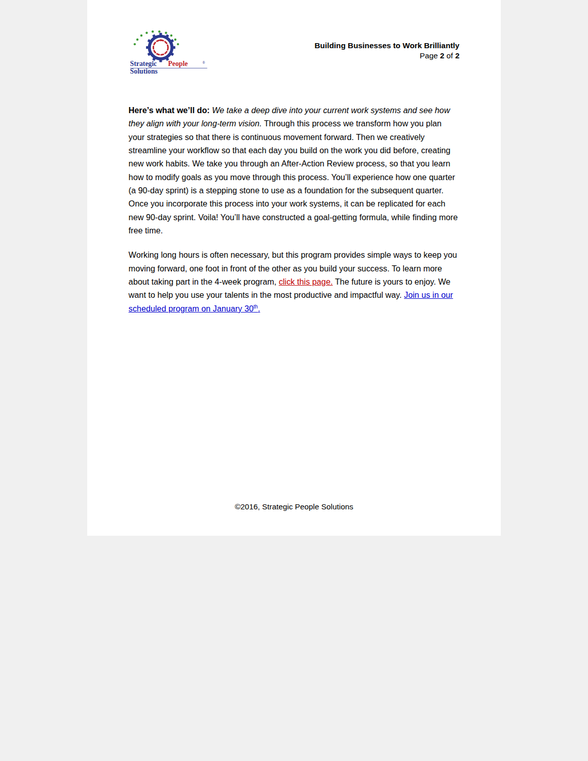Strategic People ® Solutions
Building Businesses to Work Brilliantly
Page 2 of 2
Here’s what we’ll do: We take a deep dive into your current work systems and see how they align with your long-term vision. Through this process we transform how you plan your strategies so that there is continuous movement forward. Then we creatively streamline your workflow so that each day you build on the work you did before, creating new work habits. We take you through an After-Action Review process, so that you learn how to modify goals as you move through this process. You’ll experience how one quarter (a 90-day sprint) is a stepping stone to use as a foundation for the subsequent quarter. Once you incorporate this process into your work systems, it can be replicated for each new 90-day sprint. Voila! You’ll have constructed a goal-getting formula, while finding more free time.
Working long hours is often necessary, but this program provides simple ways to keep you moving forward, one foot in front of the other as you build your success. To learn more about taking part in the 4-week program, click this page. The future is yours to enjoy. We want to help you use your talents in the most productive and impactful way. Join us in our scheduled program on January 30th.
©2016, Strategic People Solutions